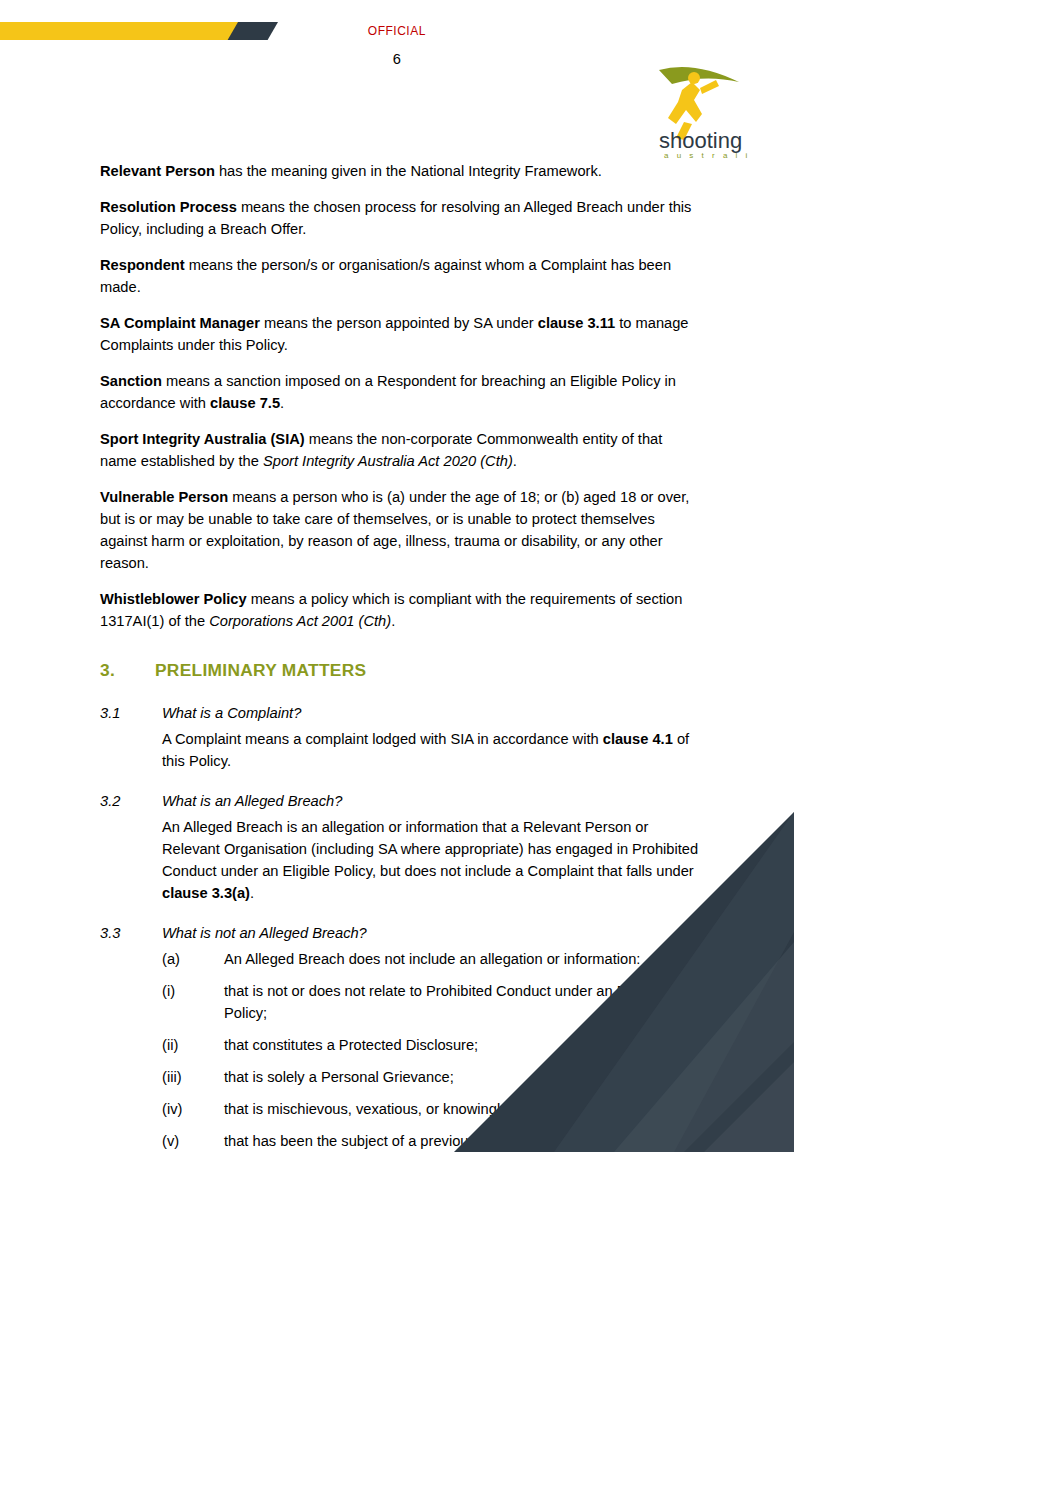OFFICIAL
6
shooting a u s t r a l i a
Relevant Person has the meaning given in the National Integrity Framework.
Resolution Process means the chosen process for resolving an Alleged Breach under this Policy, including a Breach Offer.
Respondent means the person/s or organisation/s against whom a Complaint has been made.
SA Complaint Manager means the person appointed by SA under clause 3.11 to manage Complaints under this Policy.
Sanction means a sanction imposed on a Respondent for breaching an Eligible Policy in accordance with clause 7.5.
Sport Integrity Australia (SIA) means the non-corporate Commonwealth entity of that name established by the Sport Integrity Australia Act 2020 (Cth).
Vulnerable Person means a person who is (a) under the age of 18; or (b) aged 18 or over, but is or may be unable to take care of themselves, or is unable to protect themselves against harm or exploitation, by reason of age, illness, trauma or disability, or any other reason.
Whistleblower Policy means a policy which is compliant with the requirements of section 1317AI(1) of the Corporations Act 2001 (Cth).
3. PRELIMINARY MATTERS
3.1
What is a Complaint?
A Complaint means a complaint lodged with SIA in accordance with clause 4.1 of this Policy.
3.2
What is an Alleged Breach?
An Alleged Breach is an allegation or information that a Relevant Person or Relevant Organisation (including SA where appropriate) has engaged in Prohibited Conduct under an Eligible Policy, but does not include a Complaint that falls under clause 3.3(a).
3.3
What is not an Alleged Breach?
(a)
An Alleged Breach does not include an allegation or information:
(i)
that is not or does not relate to Prohibited Conduct under an Eligible Policy;
(ii)
that constitutes a Protected Disclosure;
(iii)
that is solely a Personal Grievance;
(iv)
that is mischievous, vexatious, or knowingly untrue;
(v)
that has been the subject of a previous complaint; or